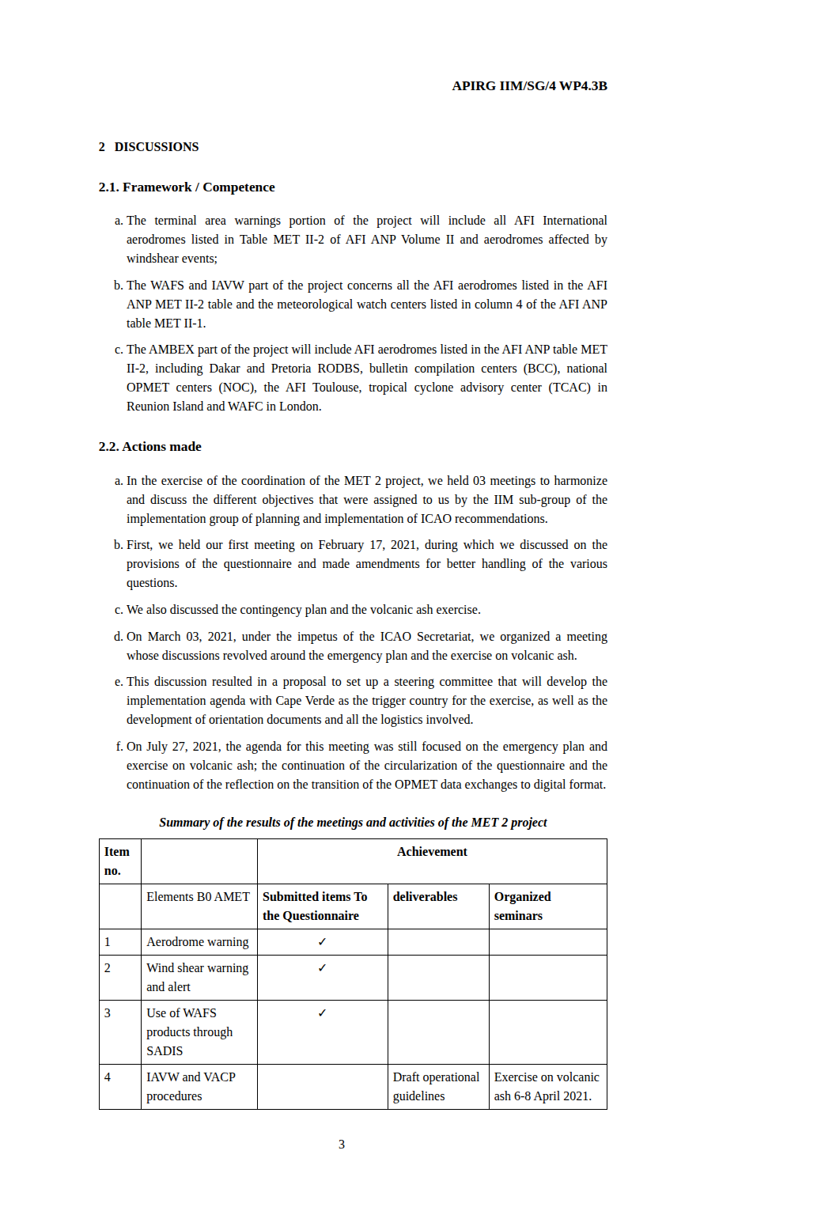APIRG IIM/SG/4 WP4.3B
2 DISCUSSIONS
2.1. Framework / Competence
The terminal area warnings portion of the project will include all AFI International aerodromes listed in Table MET II-2 of AFI ANP Volume II and aerodromes affected by windshear events;
The WAFS and IAVW part of the project concerns all the AFI aerodromes listed in the AFI ANP MET II-2 table and the meteorological watch centers listed in column 4 of the AFI ANP table MET II-1.
The AMBEX part of the project will include AFI aerodromes listed in the AFI ANP table MET II-2, including Dakar and Pretoria RODBS, bulletin compilation centers (BCC), national OPMET centers (NOC), the AFI Toulouse, tropical cyclone advisory center (TCAC) in Reunion Island and WAFC in London.
2.2. Actions made
In the exercise of the coordination of the MET 2 project, we held 03 meetings to harmonize and discuss the different objectives that were assigned to us by the IIM sub-group of the implementation group of planning and implementation of ICAO recommendations.
First, we held our first meeting on February 17, 2021, during which we discussed on the provisions of the questionnaire and made amendments for better handling of the various questions.
We also discussed the contingency plan and the volcanic ash exercise.
On March 03, 2021, under the impetus of the ICAO Secretariat, we organized a meeting whose discussions revolved around the emergency plan and the exercise on volcanic ash.
This discussion resulted in a proposal to set up a steering committee that will develop the implementation agenda with Cape Verde as the trigger country for the exercise, as well as the development of orientation documents and all the logistics involved.
On July 27, 2021, the agenda for this meeting was still focused on the emergency plan and exercise on volcanic ash; the continuation of the circularization of the questionnaire and the continuation of the reflection on the transition of the OPMET data exchanges to digital format.
Summary of the results of the meetings and activities of the MET 2 project
| Item no. | | Achievement |
| --- | --- | --- |
| | Elements B0 AMET | Submitted items To the Questionnaire | deliverables | Organized seminars |
| 1 | Aerodrome warning | ✓ | | |
| 2 | Wind shear warning and alert | ✓ | | |
| 3 | Use of WAFS products through SADIS | ✓ | | |
| 4 | IAVW and VACP procedures | | Draft operational guidelines | Exercise on volcanic ash 6-8 April 2021. |
3